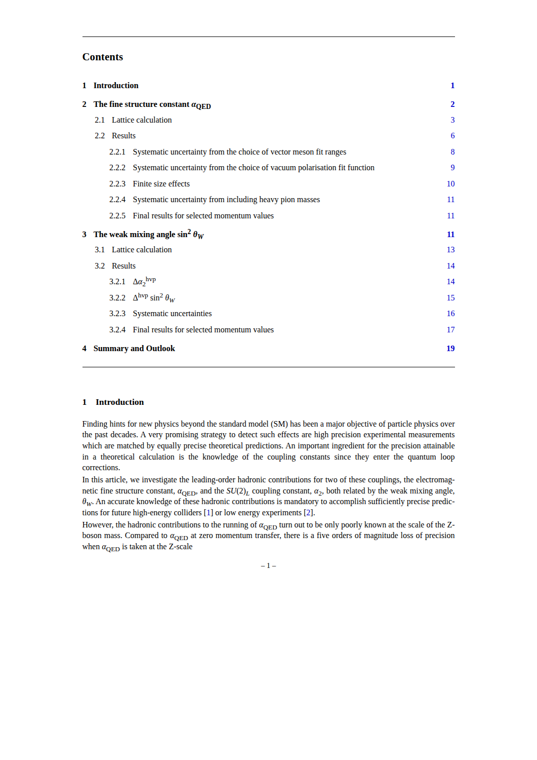Contents
1 Introduction 1
2 The fine structure constant αQED 2
2.1 Lattice calculation 3
2.2 Results 6
2.2.1 Systematic uncertainty from the choice of vector meson fit ranges 8
2.2.2 Systematic uncertainty from the choice of vacuum polarisation fit function 9
2.2.3 Finite size effects 10
2.2.4 Systematic uncertainty from including heavy pion masses 11
2.2.5 Final results for selected momentum values 11
3 The weak mixing angle sin2 θW 11
3.1 Lattice calculation 13
3.2 Results 14
3.2.1 Δα2hvp 14
3.2.2 Δhvp sin2 θW 15
3.2.3 Systematic uncertainties 16
3.2.4 Final results for selected momentum values 17
4 Summary and Outlook 19
1 Introduction
Finding hints for new physics beyond the standard model (SM) has been a major objective of particle physics over the past decades. A very promising strategy to detect such effects are high precision experimental measurements which are matched by equally precise theoretical predictions. An important ingredient for the precision attainable in a theoretical calculation is the knowledge of the coupling constants since they enter the quantum loop corrections.
In this article, we investigate the leading-order hadronic contributions for two of these couplings, the electromagnetic fine structure constant, αQED, and the SU(2)L coupling constant, α2, both related by the weak mixing angle, θW. An accurate knowledge of these hadronic contributions is mandatory to accomplish sufficiently precise predictions for future high-energy colliders [1] or low energy experiments [2].
However, the hadronic contributions to the running of αQED turn out to be only poorly known at the scale of the Z-boson mass. Compared to αQED at zero momentum transfer, there is a five orders of magnitude loss of precision when αQED is taken at the Z-scale
– 1 –